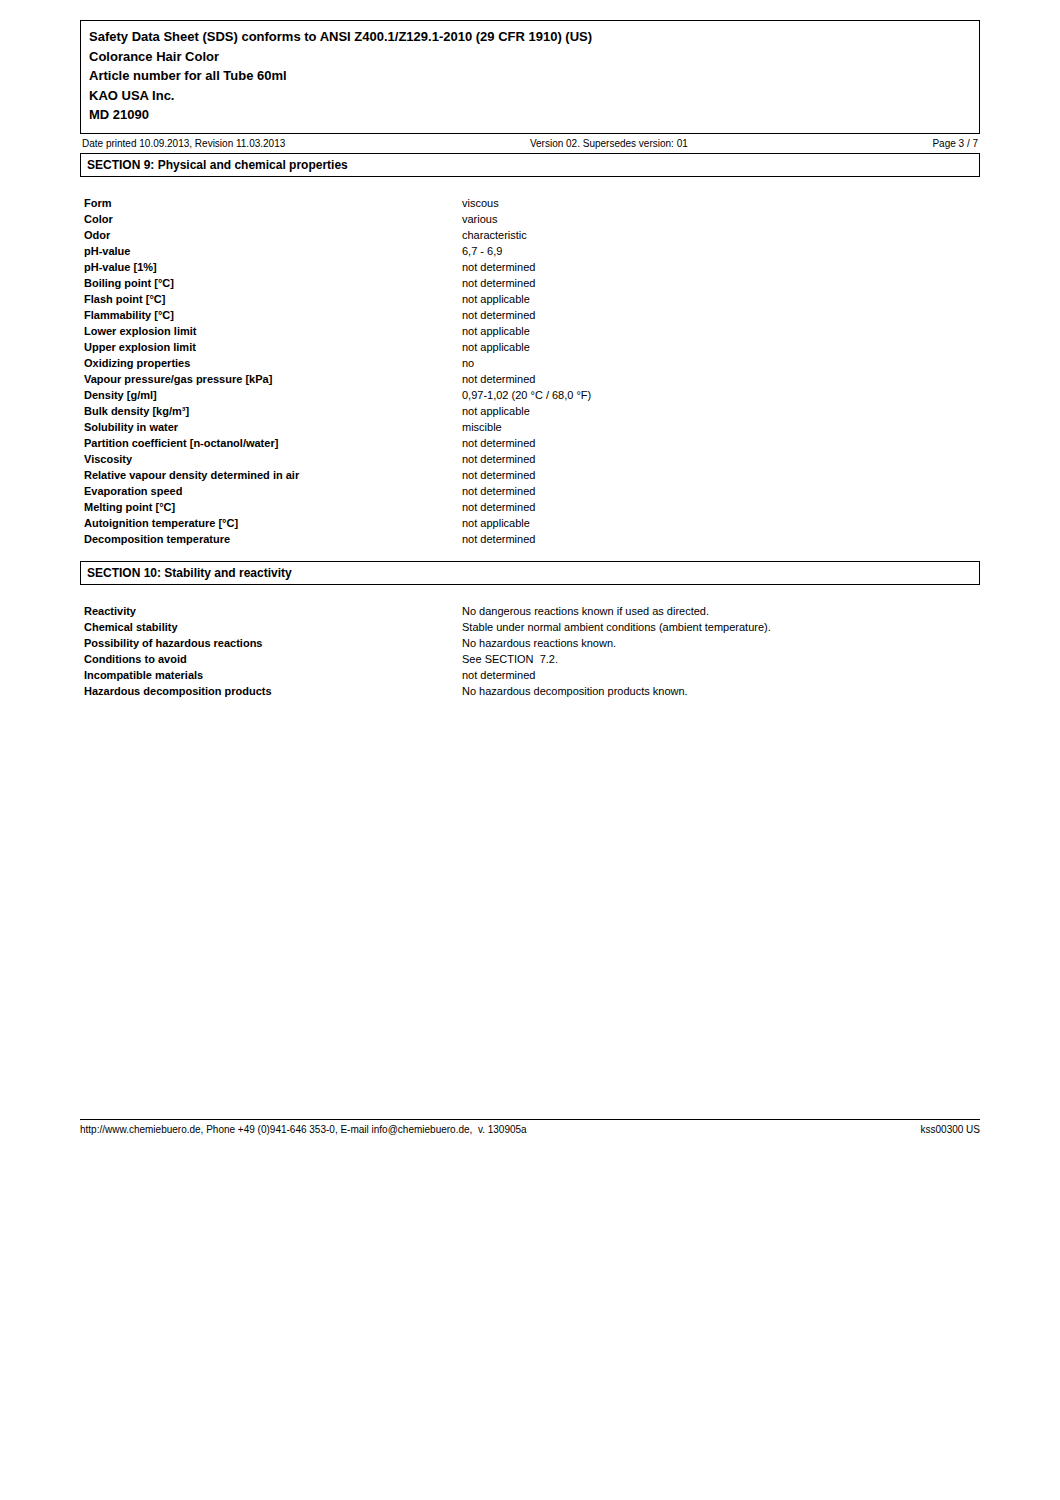Safety Data Sheet (SDS) conforms to ANSI Z400.1/Z129.1-2010 (29 CFR 1910) (US)
Colorance Hair Color
Article number for all Tube 60ml
KAO USA Inc.
MD 21090
Date printed 10.09.2013, Revision 11.03.2013 Version 02. Supersedes version: 01 Page 3 / 7
SECTION 9: Physical and chemical properties
| Form | viscous |
| Color | various |
| Odor | characteristic |
| pH-value | 6,7 - 6,9 |
| pH-value [1%] | not determined |
| Boiling point [°C] | not determined |
| Flash point [°C] | not applicable |
| Flammability [°C] | not determined |
| Lower explosion limit | not applicable |
| Upper explosion limit | not applicable |
| Oxidizing properties | no |
| Vapour pressure/gas pressure [kPa] | not determined |
| Density [g/ml] | 0,97-1,02 (20 °C / 68,0 °F) |
| Bulk density [kg/m³] | not applicable |
| Solubility in water | miscible |
| Partition coefficient [n-octanol/water] | not determined |
| Viscosity | not determined |
| Relative vapour density determined in air | not determined |
| Evaporation speed | not determined |
| Melting point [°C] | not determined |
| Autoignition temperature [°C] | not applicable |
| Decomposition temperature | not determined |
SECTION 10: Stability and reactivity
| Reactivity | No dangerous reactions known if used as directed. |
| Chemical stability | Stable under normal ambient conditions (ambient temperature). |
| Possibility of hazardous reactions | No hazardous reactions known. |
| Conditions to avoid | See SECTION 7.2. |
| Incompatible materials | not determined |
| Hazardous decomposition products | No hazardous decomposition products known. |
http://www.chemiebuero.de, Phone +49 (0)941-646 353-0, E-mail info@chemiebuero.de, v. 130905a kss00300 US